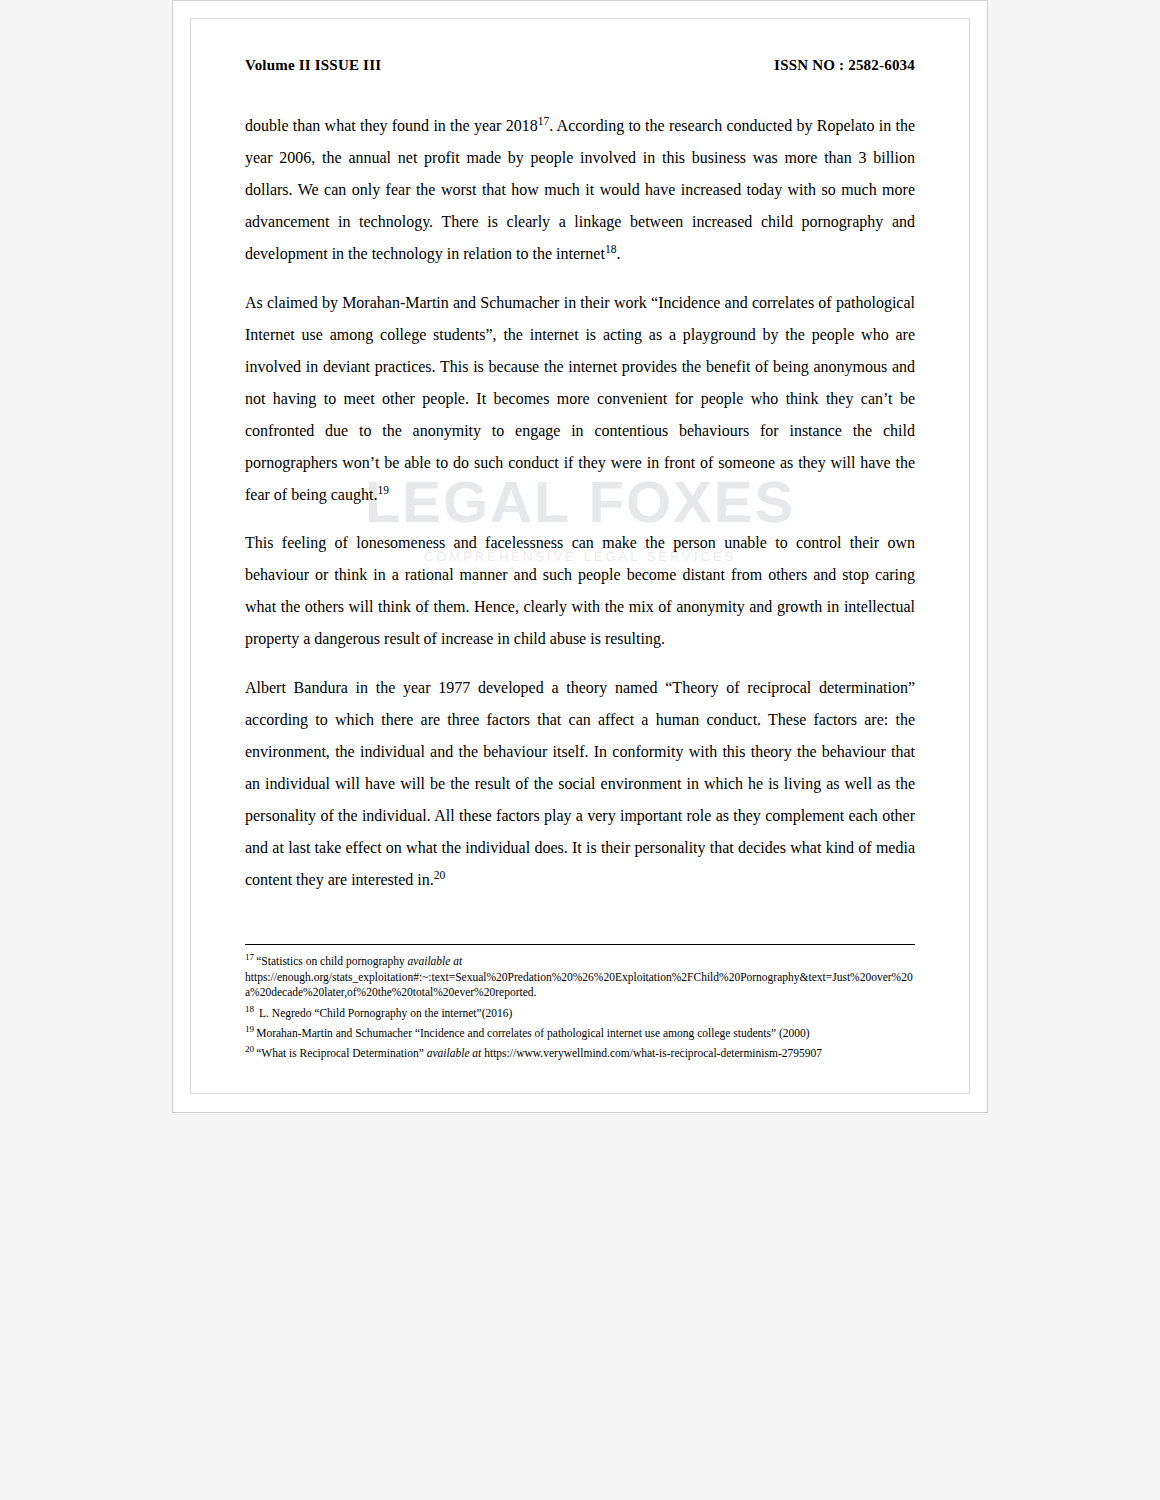Volume II ISSUE III ISSN NO : 2582-6034
LEGAL FOXESCOMPREHENSIVE LEGAL SERVICES
double than what they found in the year 201817. According to the research conducted by Ropelato in the year 2006, the annual net profit made by people involved in this business was more than 3 billion dollars. We can only fear the worst that how much it would have increased today with so much more advancement in technology. There is clearly a linkage between increased child pornography and development in the technology in relation to the internet18.
As claimed by Morahan-Martin and Schumacher in their work “Incidence and correlates of pathological Internet use among college students”, the internet is acting as a playground by the people who are involved in deviant practices. This is because the internet provides the benefit of being anonymous and not having to meet other people. It becomes more convenient for people who think they can’t be confronted due to the anonymity to engage in contentious behaviours for instance the child pornographers won’t be able to do such conduct if they were in front of someone as they will have the fear of being caught.19
This feeling of lonesomeness and facelessness can make the person unable to control their own behaviour or think in a rational manner and such people become distant from others and stop caring what the others will think of them. Hence, clearly with the mix of anonymity and growth in intellectual property a dangerous result of increase in child abuse is resulting.
Albert Bandura in the year 1977 developed a theory named “Theory of reciprocal determination” according to which there are three factors that can affect a human conduct. These factors are: the environment, the individual and the behaviour itself. In conformity with this theory the behaviour that an individual will have will be the result of the social environment in which he is living as well as the personality of the individual. All these factors play a very important role as they complement each other and at last take effect on what the individual does. It is their personality that decides what kind of media content they are interested in.20
17“Statistics on child pornography available at https://enough.org/stats_exploitation#:~:text=Sexual%20Predation%20%26%20Exploitation%2FChild%20Pornography&text=Just%20over%20a%20decade%20later,of%20the%20total%20ever%20reported.
18 L. Negredo “Child Pornography on the internet”(2016)
19 Morahan-Martin and Schumacher “Incidence and correlates of pathological internet use among college students” (2000)
20“What is Reciprocal Determination” available at https://www.verywellmind.com/what-is-reciprocal-determinism-2795907